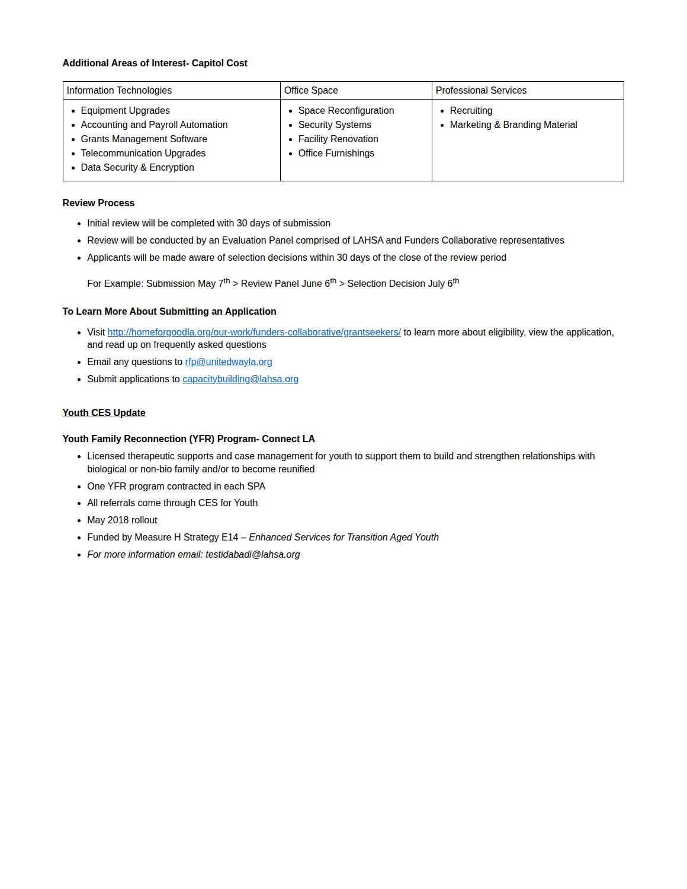Additional Areas of Interest- Capitol Cost
| Information Technologies | Office Space | Professional Services |
| --- | --- | --- |
| Equipment Upgrades Accounting and Payroll Automation Grants Management Software Telecommunication Upgrades Data Security & Encryption | Space Reconfiguration Security Systems Facility Renovation Office Furnishings | Recruiting Marketing & Branding Material |
Review Process
Initial review will be completed with 30 days of submission
Review will be conducted by an Evaluation Panel comprised of LAHSA and Funders Collaborative representatives
Applicants will be made aware of selection decisions within 30 days of the close of the review period
For Example: Submission May 7th > Review Panel June 6th > Selection Decision July 6th
To Learn More About Submitting an Application
Visit http://homeforgoodla.org/our-work/funders-collaborative/grantseekers/ to learn more about eligibility, view the application, and read up on frequently asked questions
Email any questions to rfp@unitedwayla.org
Submit applications to capacitybuilding@lahsa.org
Youth CES Update
Youth Family Reconnection (YFR) Program- Connect LA
Licensed therapeutic supports and case management for youth to support them to build and strengthen relationships with biological or non-bio family and/or to become reunified
One YFR program contracted in each SPA
All referrals come through CES for Youth
May 2018 rollout
Funded by Measure H Strategy E14 – Enhanced Services for Transition Aged Youth
For more information email: testidabadi@lahsa.org